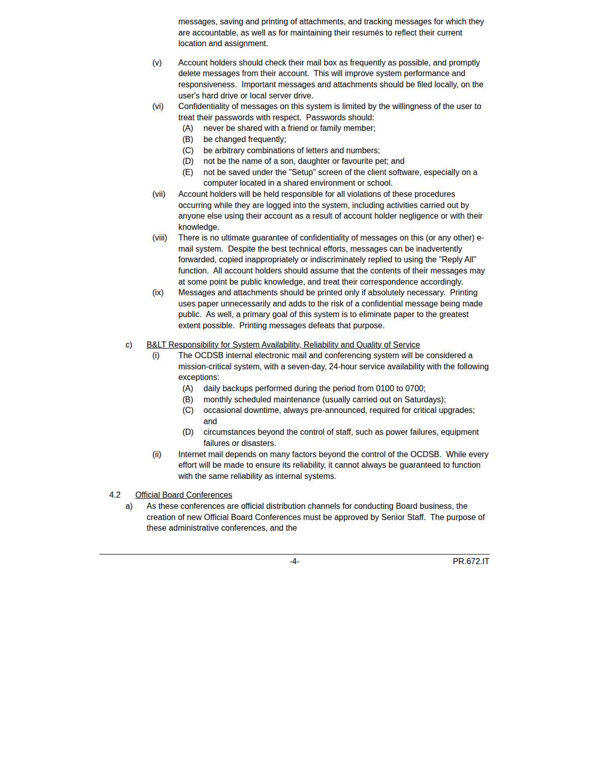messages, saving and printing of attachments, and tracking messages for which they are accountable, as well as for maintaining their resumés to reflect their current location and assignment.
(v)
Account holders should check their mail box as frequently as possible, and promptly delete messages from their account. This will improve system performance and responsiveness. Important messages and attachments should be filed locally, on the user's hard drive or local server drive.
(vi)
Confidentiality of messages on this system is limited by the willingness of the user to treat their passwords with respect. Passwords should:
(A)
never be shared with a friend or family member;
(B)
be changed frequently;
(C)
be arbitrary combinations of letters and numbers;
(D)
not be the name of a son, daughter or favourite pet; and
(E)
not be saved under the "Setup" screen of the client software, especially on a computer located in a shared environment or school.
(vii)
Account holders will be held responsible for all violations of these procedures occurring while they are logged into the system, including activities carried out by anyone else using their account as a result of account holder negligence or with their knowledge.
(viii)
There is no ultimate guarantee of confidentiality of messages on this (or any other) e-mail system. Despite the best technical efforts, messages can be inadvertently forwarded, copied inappropriately or indiscriminately replied to using the "Reply All" function. All account holders should assume that the contents of their messages may at some point be public knowledge, and treat their correspondence accordingly.
(ix)
Messages and attachments should be printed only if absolutely necessary. Printing uses paper unnecessarily and adds to the risk of a confidential message being made public. As well, a primary goal of this system is to eliminate paper to the greatest extent possible. Printing messages defeats that purpose.
c)
B&LT Responsibility for System Availability, Reliability and Quality of Service
(i)
The OCDSB internal electronic mail and conferencing system will be considered a mission-critical system, with a seven-day, 24-hour service availability with the following exceptions:
(A)
daily backups performed during the period from 0100 to 0700;
(B)
monthly scheduled maintenance (usually carried out on Saturdays);
(C)
occasional downtime, always pre-announced, required for critical upgrades; and
(D)
circumstances beyond the control of staff, such as power failures, equipment failures or disasters.
(ii)
Internet mail depends on many factors beyond the control of the OCDSB. While every effort will be made to ensure its reliability, it cannot always be guaranteed to function with the same reliability as internal systems.
4.2
Official Board Conferences
a)
As these conferences are official distribution channels for conducting Board business, the creation of new Official Board Conferences must be approved by Senior Staff. The purpose of these administrative conferences, and the
-4-
PR.672.IT